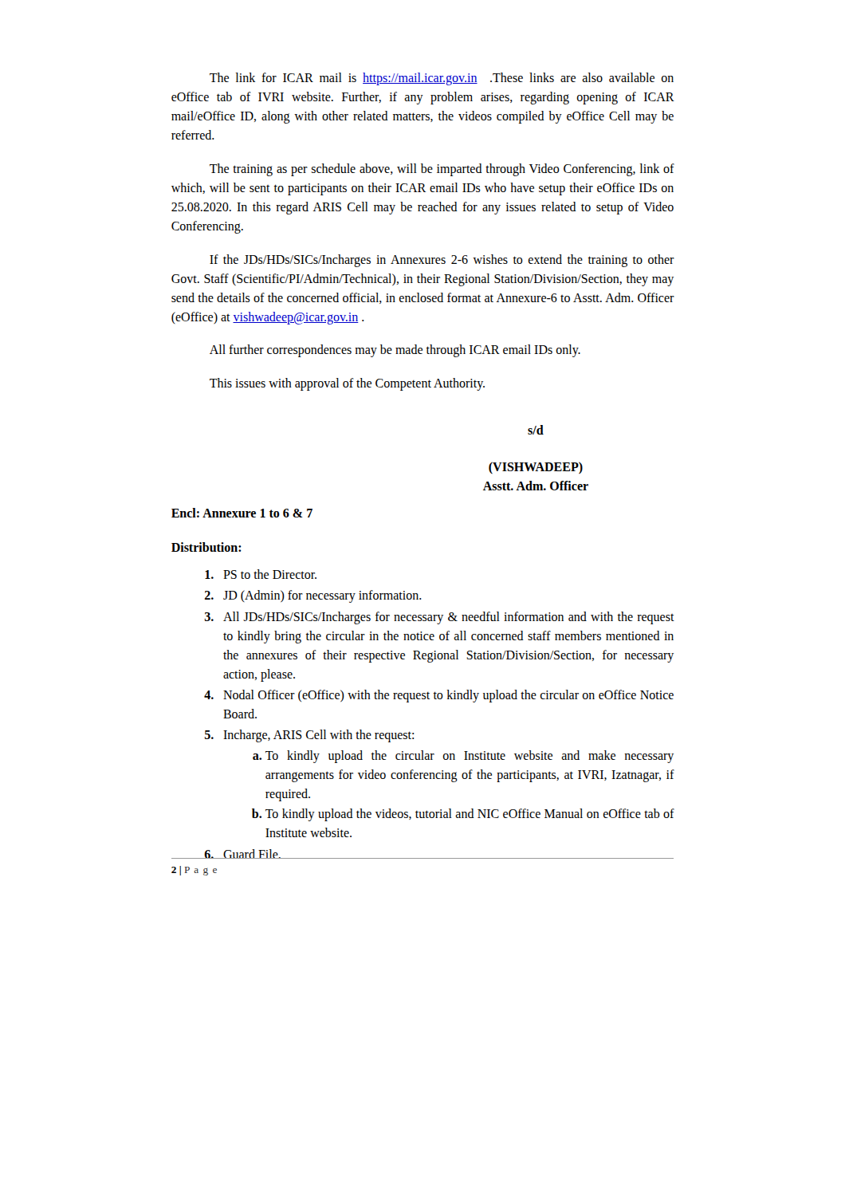The link for ICAR mail is https://mail.icar.gov.in .These links are also available on eOffice tab of IVRI website. Further, if any problem arises, regarding opening of ICAR mail/eOffice ID, along with other related matters, the videos compiled by eOffice Cell may be referred.
The training as per schedule above, will be imparted through Video Conferencing, link of which, will be sent to participants on their ICAR email IDs who have setup their eOffice IDs on 25.08.2020. In this regard ARIS Cell may be reached for any issues related to setup of Video Conferencing.
If the JDs/HDs/SICs/Incharges in Annexures 2-6 wishes to extend the training to other Govt. Staff (Scientific/PI/Admin/Technical), in their Regional Station/Division/Section, they may send the details of the concerned official, in enclosed format at Annexure-6 to Asstt. Adm. Officer (eOffice) at vishwadeep@icar.gov.in .
All further correspondences may be made through ICAR email IDs only.
This issues with approval of the Competent Authority.
s/d
(VISHWADEEP)
Asstt. Adm. Officer
Encl: Annexure 1 to 6 & 7
Distribution:
PS to the Director.
JD (Admin) for necessary information.
All JDs/HDs/SICs/Incharges for necessary & needful information and with the request to kindly bring the circular in the notice of all concerned staff members mentioned in the annexures of their respective Regional Station/Division/Section, for necessary action, please.
Nodal Officer (eOffice) with the request to kindly upload the circular on eOffice Notice Board.
Incharge, ARIS Cell with the request:
To kindly upload the circular on Institute website and make necessary arrangements for video conferencing of the participants, at IVRI, Izatnagar, if required.
To kindly upload the videos, tutorial and NIC eOffice Manual on eOffice tab of Institute website.
Guard File.
2 | P a g e